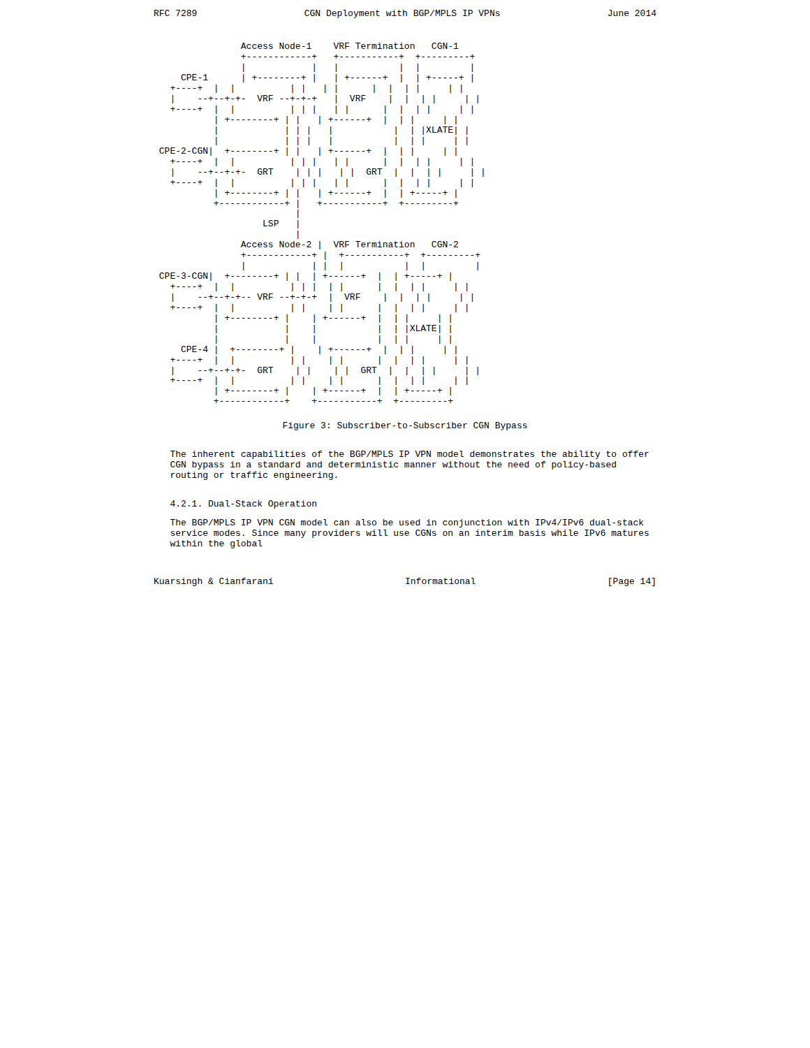RFC 7289 CGN Deployment with BGP/MPLS IP VPNs June 2014
                Access Node-1    VRF Termination   CGN-1
                +------------+   +-----------+  +---------+
                |            |   |           |  |         |
     CPE-1      | +--------+ |   | +------+  |  | +-----+ |
   +----+  |  |          | |   | |      |  |  | |     | |
   |    --+--+-+-  VRF --+-+-+   |  VRF    |  |  | |     | |
   +----+  |  |          | | |   | |      |  |  | |     | |
           | +--------+ | |   | +------+  |  | |     | |
           |            | | |   |           |  | |XLATE| |
           |            | | |   |           |  | |     | |
 CPE-2-CGN|  +--------+ | |   | +------+  |  | |     | |
   +----+  |  |          | | |   | |      |  |  | |     | |
   |    --+--+-+-  GRT    | | |   | |  GRT  |  |  | |     | |
   +----+  |  |          | | |   | |      |  |  | |     | |
           | +--------+ | |   | +------+  |  | +-----+ |
           +------------+ |   +-----------+  +---------+
                          |
                    LSP   |
                          |
                Access Node-2 |  VRF Termination   CGN-2
                +------------+ |  +-----------+  +---------+
                |            | |  |           |  |         |
 CPE-3-CGN|  +--------+ | |  | +------+  |  | +-----+ |
   +----+  |  |          | | |  | |      |  |  | |     | |
   |    --+--+-+-- VRF --+-+-+  |  VRF    |  |  | |     | |
   +----+  |  |          | |    | |      |  |  | |     | |
           | +--------+ |    | +------+  |  | |     | |
           |            |    |           |  | |XLATE| |
           |            |    |           |  | |     | |
     CPE-4 |  +--------+ |    | +------+  |  | |     | |
   +----+  |  |          | |    | |      |  |  | |     | |
   |    --+--+-+-  GRT    | |    | |  GRT  |  |  | |     | |
   +----+  |  |          | |    | |      |  |  | |     | |
           | +--------+ |    | +------+  |  | +-----+ |
           +------------+    +-----------+  +---------+
Figure 3: Subscriber-to-Subscriber CGN Bypass
The inherent capabilities of the BGP/MPLS IP VPN model demonstrates the ability to offer CGN bypass in a standard and deterministic manner without the need of policy-based routing or traffic engineering.
4.2.1. Dual-Stack Operation
The BGP/MPLS IP VPN CGN model can also be used in conjunction with IPv4/IPv6 dual-stack service modes. Since many providers will use CGNs on an interim basis while IPv6 matures within the global
Kuarsingh & Cianfarani Informational [Page 14]